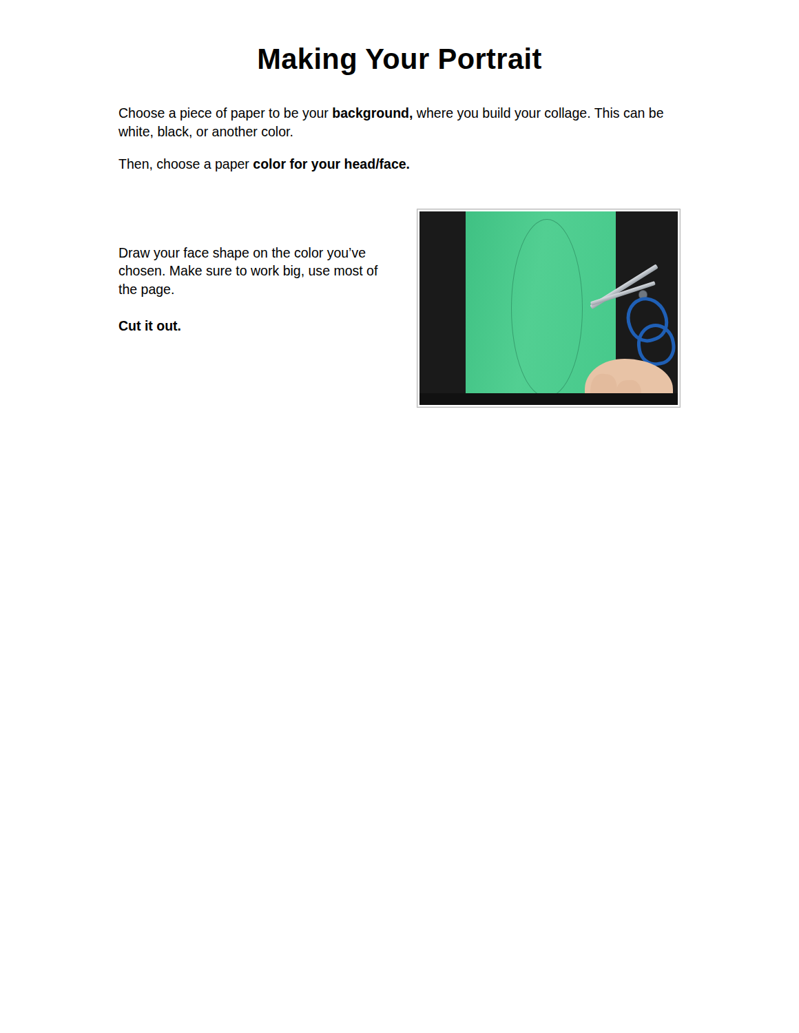Making Your Portrait
Choose a piece of paper to be your background, where you build your collage. This can be white, black, or another color.
Then, choose a paper color for your head/face.
Draw your face shape on the color you’ve chosen. Make sure to work big, use most of the page.
Cut it out.